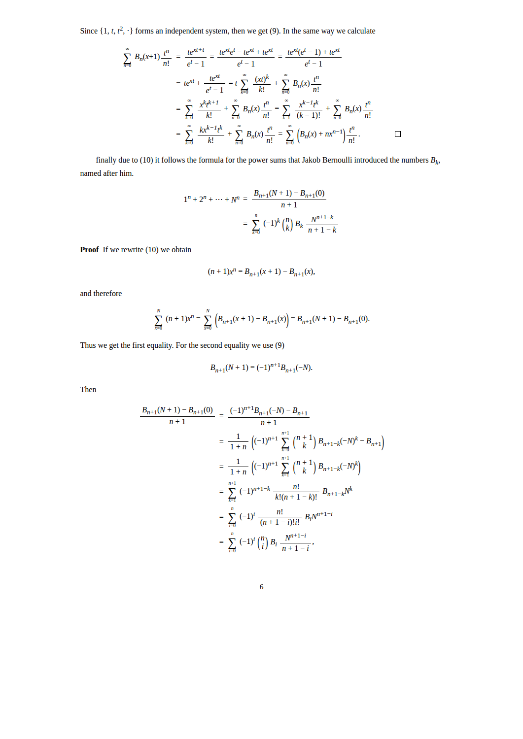Since {1, t, t2, ·} forms an independent system, then we get (9). In the same way we calculate
| ∞ ∑ n =0 B n ( x +1) t n n ! | = | te xt+t e t − 1 = te xt e t − te xt + te xt e t − 1 = te xt ( e t − 1) + te xt e t − 1 | |
| | = | te xt + te xt e t − 1 = t ∞ ∑ k =0 ( xt ) k k ! + ∞ ∑ n =0 B n ( x ) t n n ! | |
| | = | ∞ ∑ k =0 x k t k+1 k ! + ∞ ∑ n =0 B n ( x ) t n n ! = ∞ ∑ k =1 x k−1 t k ( k − 1)! + ∞ ∑ n =0 B n ( x ) t n n ! | |
| | = | ∞ ∑ k =0 kx k−1 t k k ! + ∞ ∑ n =0 B n ( x ) t n n ! = ∞ ∑ n =0 ( B n ( x ) + nx n −1 ) t n n ! . | |
finally due to (10) it follows the formula for the power sums that Jakob Bernoulli introduced the numbers Bk, named after him.
| 1 n + 2 n + ⋯ + N n | = | B n +1 ( N + 1) − B n +1 (0) n + 1 |
| | = | n ∑ k =0 (−1) k n k B k N n +1− k n + 1 − k |
Proof If we rewrite (10) we obtain
(n + 1)xn = Bn+1(x + 1) − Bn+1(x),
and therefore
N∑x=0 (n + 1)xn = N∑x=0 (Bn+1(x + 1) − Bn+1(x)) = Bn+1(N + 1) − Bn+1(0).
Thus we get the first equality. For the second equality we use (9)
Bn+1(N + 1) = (−1)n+1Bn+1(−N).
Then
| B n +1 ( N + 1) − B n +1 (0) n + 1 | = | (−1) n +1 B n +1 (− N ) − B n +1 n + 1 |
| | = | 1 1 + n ( (−1) n +1 n +1 ∑ k =0 n + 1 k B n +1− k (− N ) k − B n +1 ) |
| | = | 1 1 + n ( (−1) n +1 n +1 ∑ k =1 n + 1 k B n +1− k (− N ) k ) |
| | = | n +1 ∑ k =1 (−1) n +1− k n ! k !( n + 1 − k )! B n +1− k N k |
| | = | n ∑ i =0 (−1) i n ! ( n + 1 − i )! i ! B i N n +1− i |
| | = | n ∑ i =0 (−1) i n i B i N n +1− i n + 1 − i , |
6